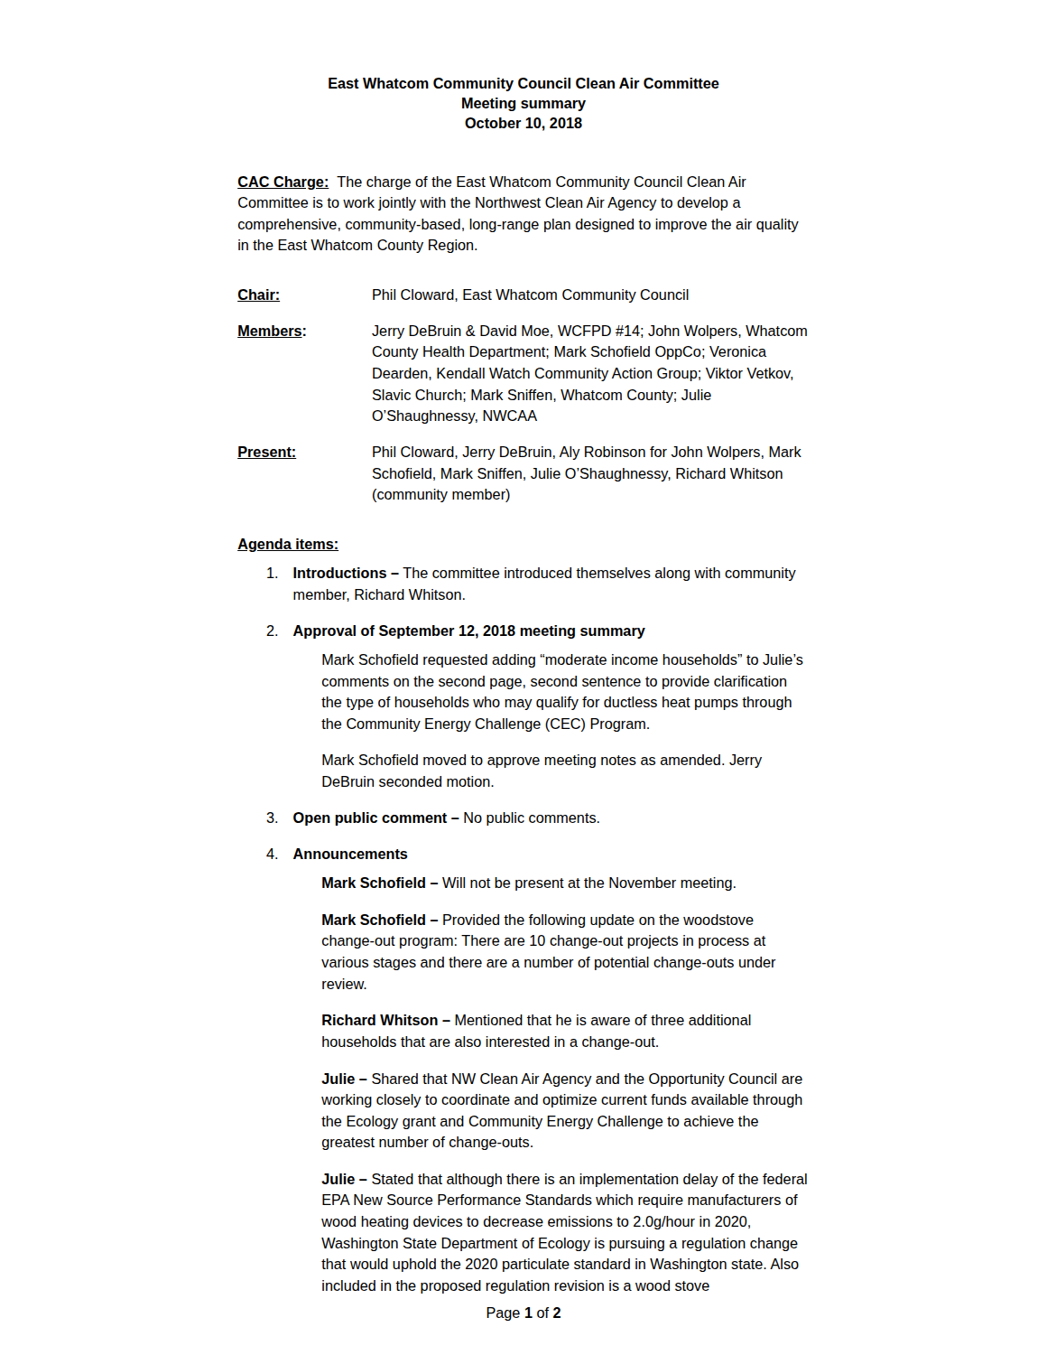East Whatcom Community Council Clean Air Committee
Meeting summary
October 10, 2018
CAC Charge: The charge of the East Whatcom Community Council Clean Air Committee is to work jointly with the Northwest Clean Air Agency to develop a comprehensive, community-based, long-range plan designed to improve the air quality in the East Whatcom County Region.
| Chair: | Phil Cloward, East Whatcom Community Council |
| Members : | Jerry DeBruin & David Moe, WCFPD #14; John Wolpers, Whatcom County Health Department; Mark Schofield OppCo; Veronica Dearden, Kendall Watch Community Action Group; Viktor Vetkov, Slavic Church; Mark Sniffen, Whatcom County; Julie O’Shaughnessy, NWCAA |
| Present: | Phil Cloward, Jerry DeBruin, Aly Robinson for John Wolpers, Mark Schofield, Mark Sniffen, Julie O’Shaughnessy, Richard Whitson (community member) |
Agenda items:
Introductions – The committee introduced themselves along with community member, Richard Whitson.
Approval of September 12, 2018 meeting summary
Mark Schofield requested adding “moderate income households” to Julie’s comments on the second page, second sentence to provide clarification the type of households who may qualify for ductless heat pumps through the Community Energy Challenge (CEC) Program.
Mark Schofield moved to approve meeting notes as amended. Jerry DeBruin seconded motion.
Open public comment – No public comments.
Announcements
Mark Schofield – Will not be present at the November meeting.
Mark Schofield – Provided the following update on the woodstove change-out program: There are 10 change-out projects in process at various stages and there are a number of potential change-outs under review.
Richard Whitson – Mentioned that he is aware of three additional households that are also interested in a change-out.
Julie – Shared that NW Clean Air Agency and the Opportunity Council are working closely to coordinate and optimize current funds available through the Ecology grant and Community Energy Challenge to achieve the greatest number of change-outs.
Julie – Stated that although there is an implementation delay of the federal EPA New Source Performance Standards which require manufacturers of wood heating devices to decrease emissions to 2.0g/hour in 2020, Washington State Department of Ecology is pursuing a regulation change that would uphold the 2020 particulate standard in Washington state. Also included in the proposed regulation revision is a wood stove
Page 1 of 2